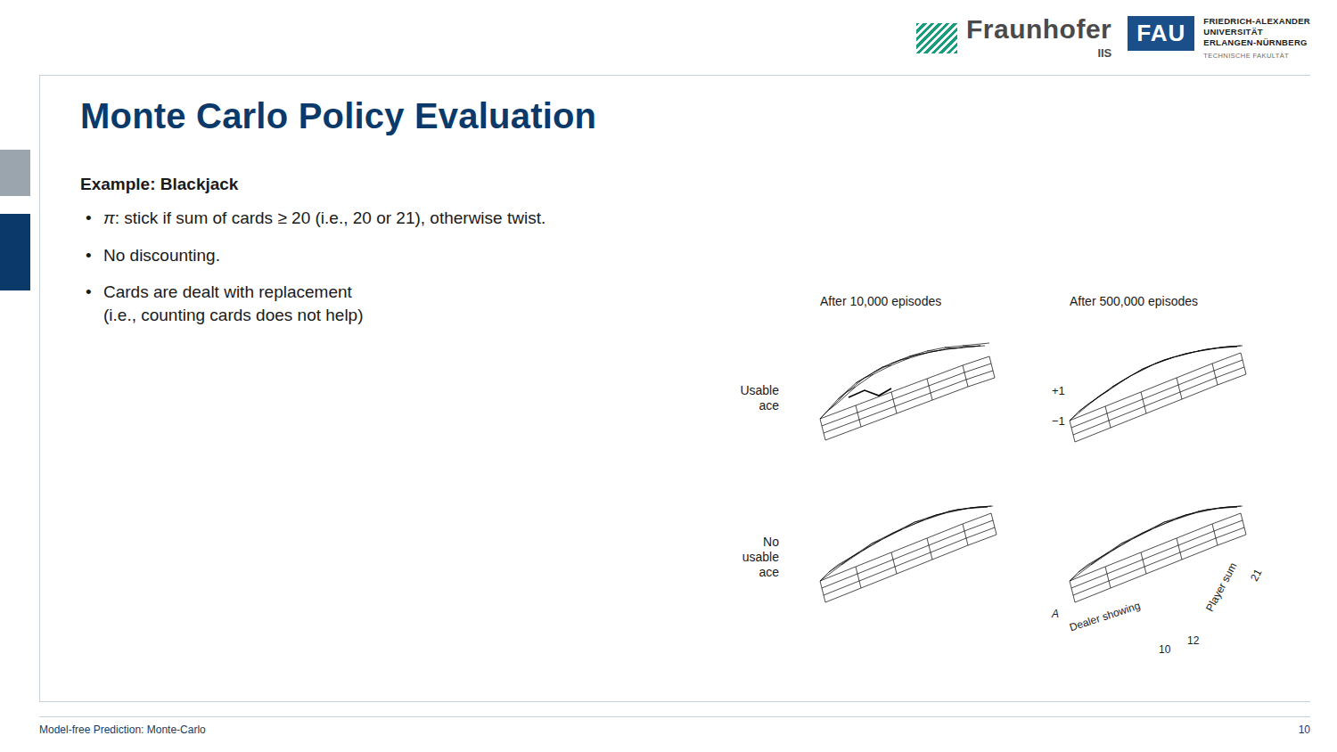Fraunhofer
IIS
FAU
FRIEDRICH-ALEXANDER
UNIVERSITÄT
ERLANGEN-NÜRNBERG
TECHNISCHE FAKULTÄT
Monte Carlo Policy Evaluation
Example: Blackjack
π: stick if sum of cards ≥ 20 (i.e., 20 or 21), otherwise twist.
No discounting.
Cards are dealt with replacement
(i.e., counting cards does not help)
After 10,000 episodes
After 500,000 episodes
Usable
ace
No
usable
ace
+1
−1
A
Dealer showing
10
12
Player sum
21
Model-free Prediction: Monte-Carlo
10